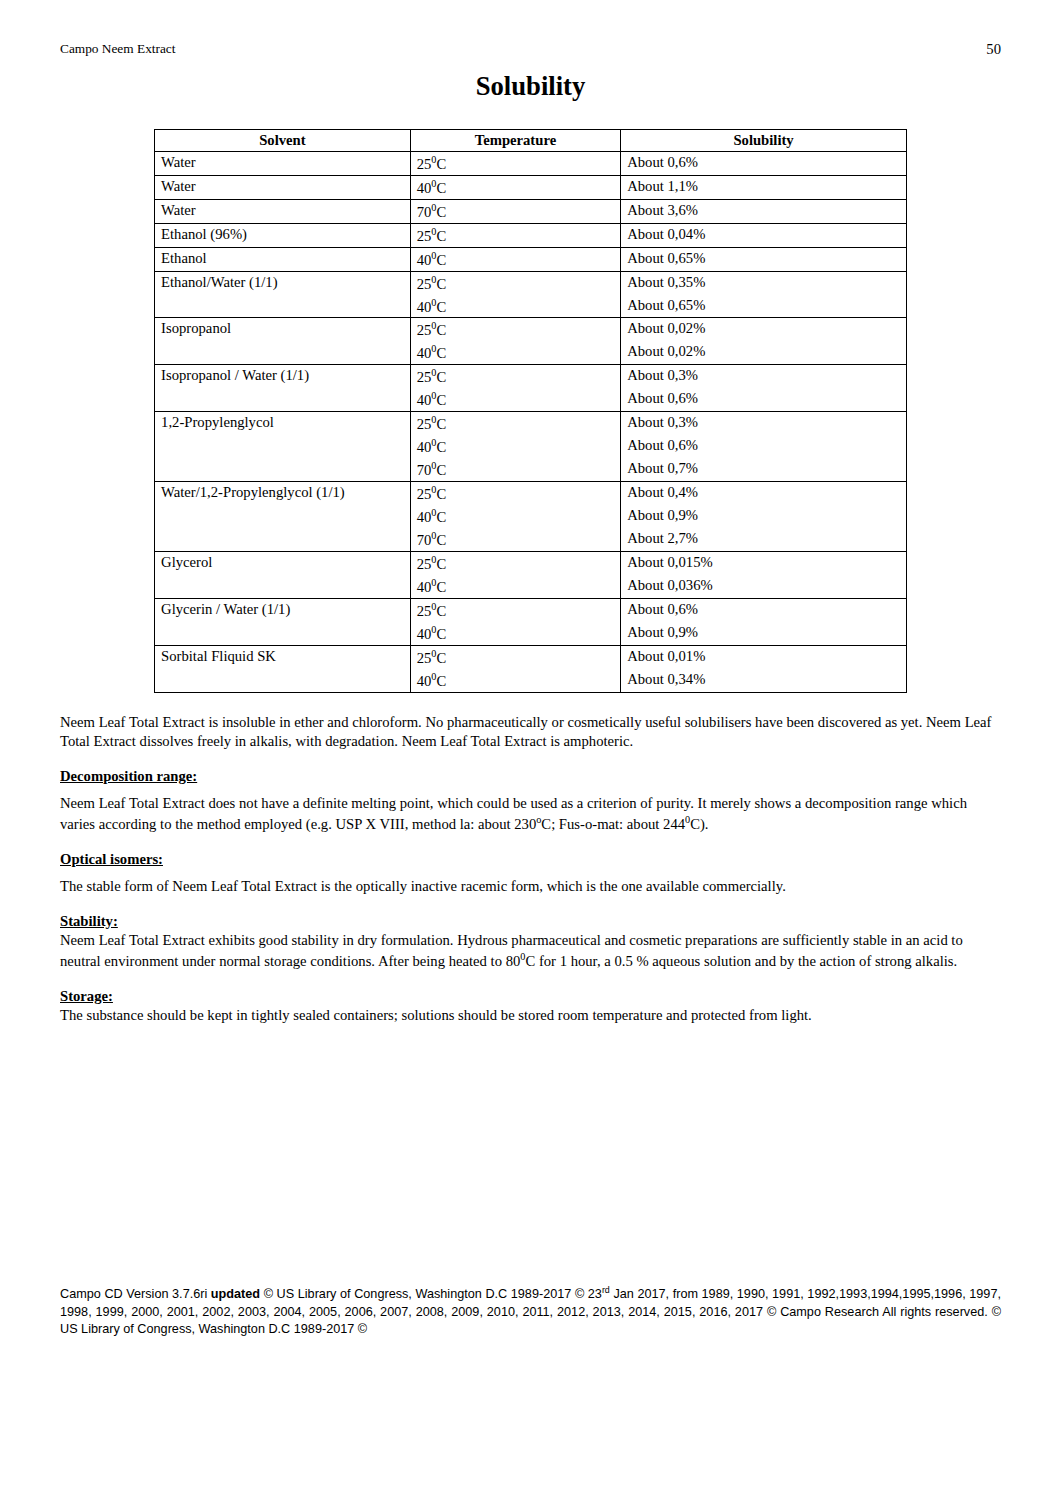Campo Neem Extract
50
Solubility
| Solvent | Temperature | Solubility |
| --- | --- | --- |
| Water | 25 0 C | About 0,6% |
| Water | 40 0 C | About 1,1% |
| Water | 70 0 C | About 3,6% |
| Ethanol (96%) | 25 0 C | About 0,04% |
| Ethanol | 40 0 C | About 0,65% |
| Ethanol/Water (1/1) | 25 0 C | About 0,35% |
| | 40 0 C | About 0,65% |
| Isopropanol | 25 0 C | About 0,02% |
| | 40 0 C | About 0,02% |
| Isopropanol / Water (1/1) | 25 0 C | About 0,3% |
| | 40 0 C | About 0,6% |
| 1,2-Propylenglycol | 25 0 C | About 0,3% |
| | 40 0 C | About 0,6% |
| | 70 0 C | About 0,7% |
| Water/1,2-Propylenglycol (1/1) | 25 0 C | About 0,4% |
| | 40 0 C | About 0,9% |
| | 70 0 C | About 2,7% |
| Glycerol | 25 0 C | About 0,015% |
| | 40 0 C | About 0,036% |
| Glycerin / Water (1/1) | 25 0 C | About 0,6% |
| | 40 0 C | About 0,9% |
| Sorbital Fliquid SK | 25 0 C | About 0,01% |
| | 40 0 C | About 0,34% |
Neem Leaf Total Extract is insoluble in ether and chloroform. No pharmaceutically or cosmetically useful solubilisers have been discovered as yet. Neem Leaf Total Extract dissolves freely in alkalis, with degradation. Neem Leaf Total Extract is amphoteric.
Decomposition range:
Neem Leaf Total Extract does not have a definite melting point, which could be used as a criterion of purity. It merely shows a decomposition range which varies according to the method employed (e.g. USP X VIII, method la: about 230oC; Fus-o-mat: about 2440C).
Optical isomers:
The stable form of Neem Leaf Total Extract is the optically inactive racemic form, which is the one available commercially.
Stability:
Neem Leaf Total Extract exhibits good stability in dry formulation. Hydrous pharmaceutical and cosmetic preparations are sufficiently stable in an acid to neutral environment under normal storage conditions. After being heated to 800C for 1 hour, a 0.5 % aqueous solution and by the action of strong alkalis.
Storage:
The substance should be kept in tightly sealed containers; solutions should be stored room temperature and protected from light.
Campo CD Version 3.7.6ri updated © US Library of Congress, Washington D.C 1989-2017 © 23rd Jan 2017, from 1989, 1990, 1991, 1992,1993,1994,1995,1996, 1997, 1998, 1999, 2000, 2001, 2002, 2003, 2004, 2005, 2006, 2007, 2008, 2009, 2010, 2011, 2012, 2013, 2014, 2015, 2016, 2017 © Campo Research All rights reserved. © US Library of Congress, Washington D.C 1989-2017 ©